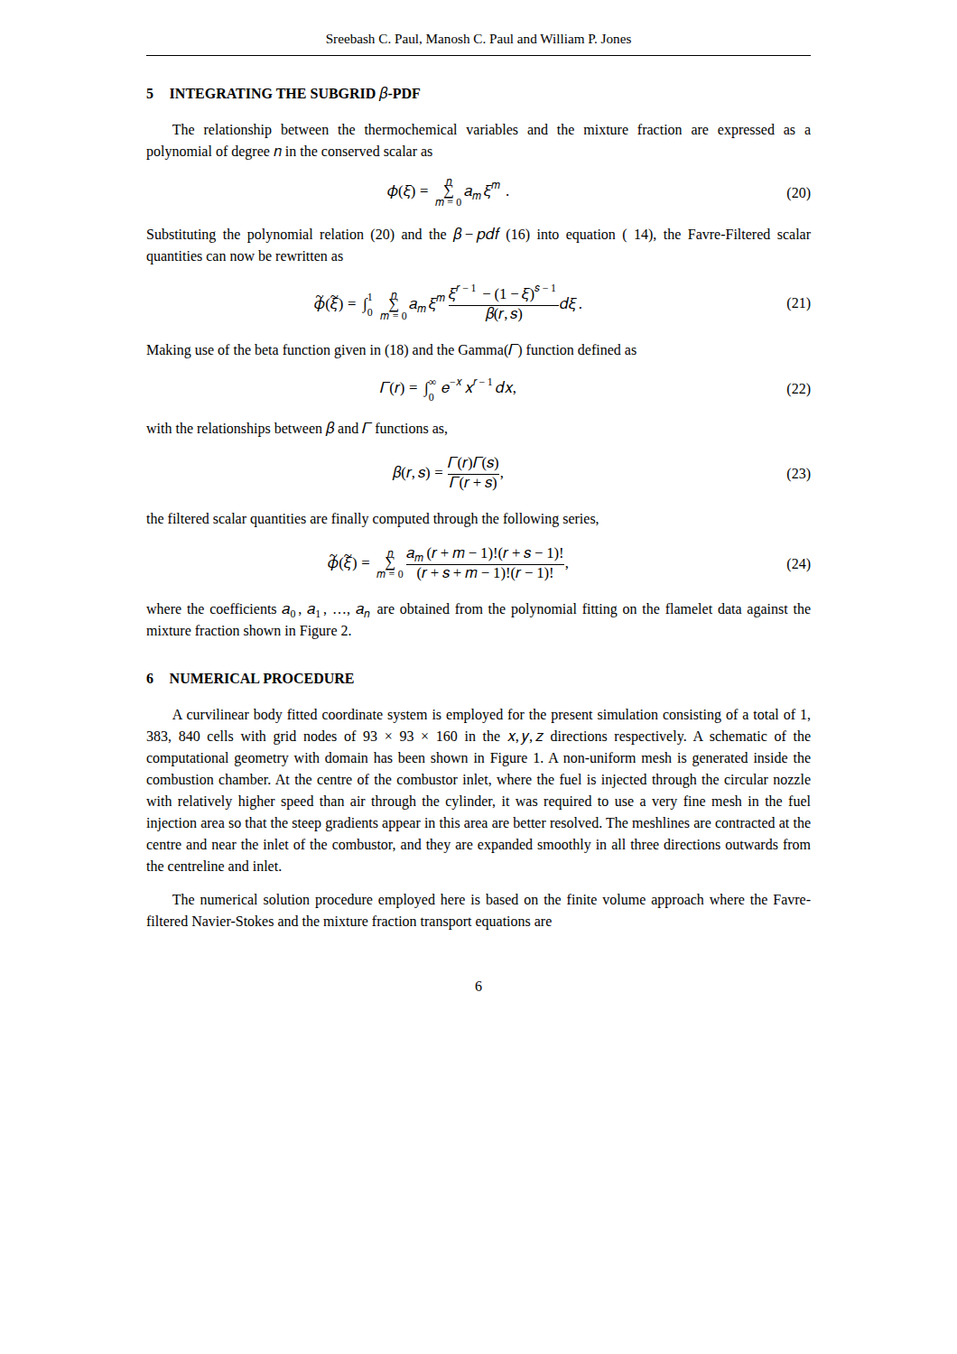Sreebash C. Paul, Manosh C. Paul and William P. Jones
5 INTEGRATING THE SUBGRID β-PDF
The relationship between the thermochemical variables and the mixture fraction are expressed as a polynomial of degree n in the conserved scalar as
ϕ(ξ) = ∑ m=0 n am ξm .
(20)
Substituting the polynomial relation (20) and the β−pdf (16) into equation ( 14), the Favre-Filtered scalar quantities can now be rewritten as
ϕ~ (ξ~) = ∫ 0 1 ∑ m=0 n am ξm ξr−1 − (1−ξ) s−1 β(r,s) dξ .
(21)
Making use of the beta function given in (18) and the Gamma(Γ) function defined as
Γ(r) = ∫ 0 ∞ e−x xr−1 dx ,
(22)
with the relationships between β and Γ functions as,
β(r,s) = Γ(r)Γ(s) Γ(r+s) ,
(23)
the filtered scalar quantities are finally computed through the following series,
ϕ~ (ξ~) = ∑ m=0 n am (r+m−1)! (r+s−1)! (r+s+m−1)! (r−1)! ,
(24)
where the coefficients a0, a1, …, an are obtained from the polynomial fitting on the flamelet data against the mixture fraction shown in Figure 2.
6 NUMERICAL PROCEDURE
A curvilinear body fitted coordinate system is employed for the present simulation consisting of a total of 1, 383, 840 cells with grid nodes of 93 × 93 × 160 in the x,y,z directions respectively. A schematic of the computational geometry with domain has been shown in Figure 1. A non-uniform mesh is generated inside the combustion chamber. At the centre of the combustor inlet, where the fuel is injected through the circular nozzle with relatively higher speed than air through the cylinder, it was required to use a very fine mesh in the fuel injection area so that the steep gradients appear in this area are better resolved. The meshlines are contracted at the centre and near the inlet of the combustor, and they are expanded smoothly in all three directions outwards from the centreline and inlet.
The numerical solution procedure employed here is based on the finite volume approach where the Favre-filtered Navier-Stokes and the mixture fraction transport equations are
6